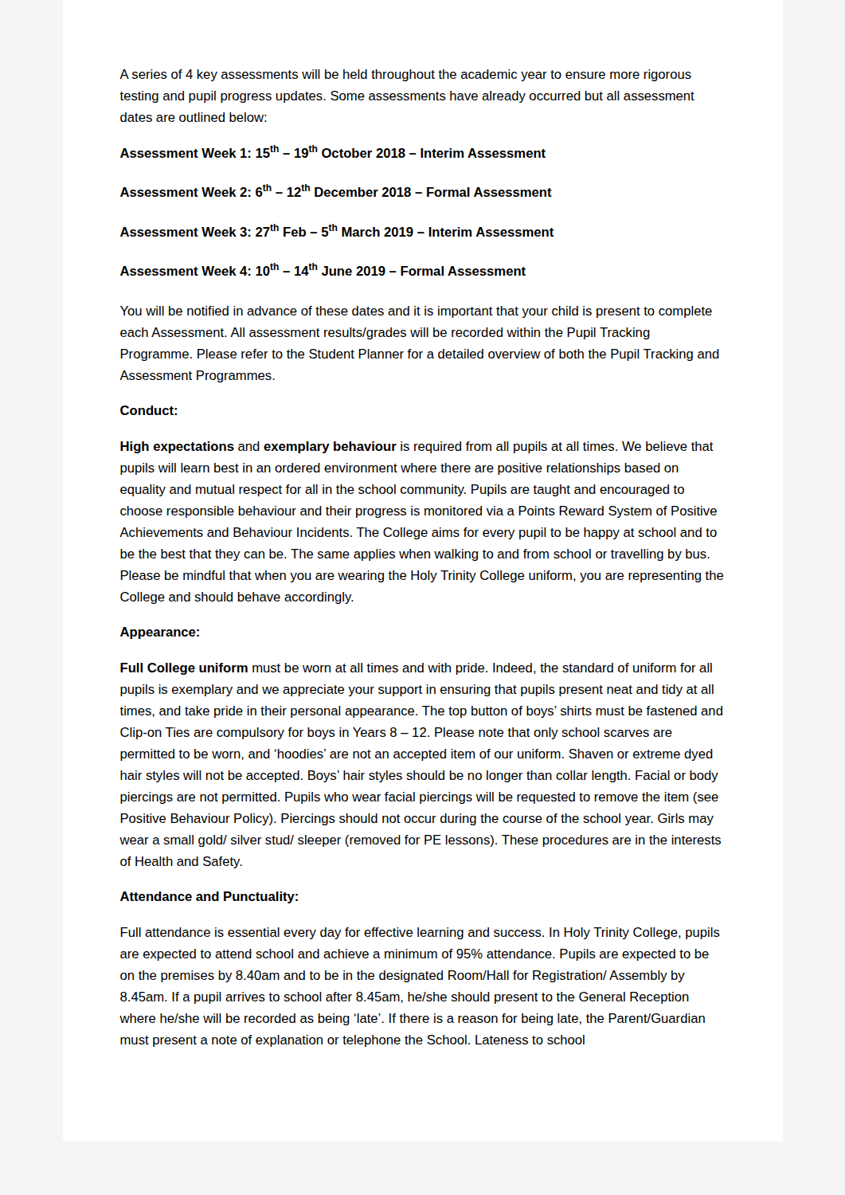A series of 4 key assessments will be held throughout the academic year to ensure more rigorous testing and pupil progress updates. Some assessments have already occurred but all assessment dates are outlined below:
Assessment Week 1: 15th – 19th October 2018 – Interim Assessment
Assessment Week 2: 6th – 12th December 2018 – Formal Assessment
Assessment Week 3: 27th Feb – 5th March 2019 – Interim Assessment
Assessment Week 4: 10th – 14th June 2019 – Formal Assessment
You will be notified in advance of these dates and it is important that your child is present to complete each Assessment. All assessment results/grades will be recorded within the Pupil Tracking Programme. Please refer to the Student Planner for a detailed overview of both the Pupil Tracking and Assessment Programmes.
Conduct:
High expectations and exemplary behaviour is required from all pupils at all times. We believe that pupils will learn best in an ordered environment where there are positive relationships based on equality and mutual respect for all in the school community. Pupils are taught and encouraged to choose responsible behaviour and their progress is monitored via a Points Reward System of Positive Achievements and Behaviour Incidents. The College aims for every pupil to be happy at school and to be the best that they can be. The same applies when walking to and from school or travelling by bus. Please be mindful that when you are wearing the Holy Trinity College uniform, you are representing the College and should behave accordingly.
Appearance:
Full College uniform must be worn at all times and with pride. Indeed, the standard of uniform for all pupils is exemplary and we appreciate your support in ensuring that pupils present neat and tidy at all times, and take pride in their personal appearance. The top button of boys’ shirts must be fastened and Clip-on Ties are compulsory for boys in Years 8 – 12. Please note that only school scarves are permitted to be worn, and ‘hoodies’ are not an accepted item of our uniform. Shaven or extreme dyed hair styles will not be accepted. Boys’ hair styles should be no longer than collar length. Facial or body piercings are not permitted. Pupils who wear facial piercings will be requested to remove the item (see Positive Behaviour Policy). Piercings should not occur during the course of the school year. Girls may wear a small gold/ silver stud/ sleeper (removed for PE lessons). These procedures are in the interests of Health and Safety.
Attendance and Punctuality:
Full attendance is essential every day for effective learning and success. In Holy Trinity College, pupils are expected to attend school and achieve a minimum of 95% attendance. Pupils are expected to be on the premises by 8.40am and to be in the designated Room/Hall for Registration/ Assembly by 8.45am. If a pupil arrives to school after 8.45am, he/she should present to the General Reception where he/she will be recorded as being ‘late’. If there is a reason for being late, the Parent/Guardian must present a note of explanation or telephone the School. Lateness to school